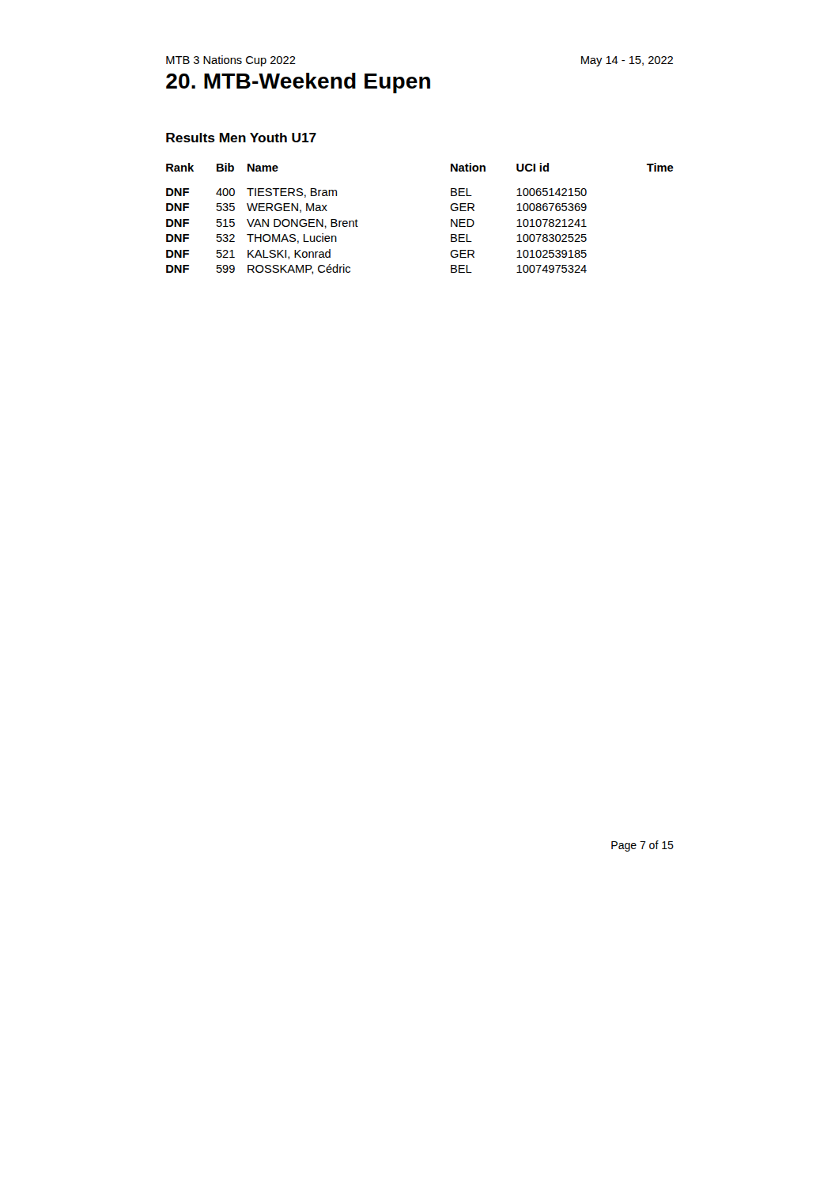MTB 3 Nations Cup 2022
May 14 - 15, 2022
20. MTB-Weekend Eupen
Results Men Youth U17
| Rank | Bib | Name | Nation | UCI id | Time |
| --- | --- | --- | --- | --- | --- |
| DNF | 400 | TIESTERS, Bram | BEL | 10065142150 | |
| DNF | 535 | WERGEN, Max | GER | 10086765369 | |
| DNF | 515 | VAN DONGEN, Brent | NED | 10107821241 | |
| DNF | 532 | THOMAS, Lucien | BEL | 10078302525 | |
| DNF | 521 | KALSKI, Konrad | GER | 10102539185 | |
| DNF | 599 | ROSSKAMP, Cédric | BEL | 10074975324 | |
Page 7 of 15